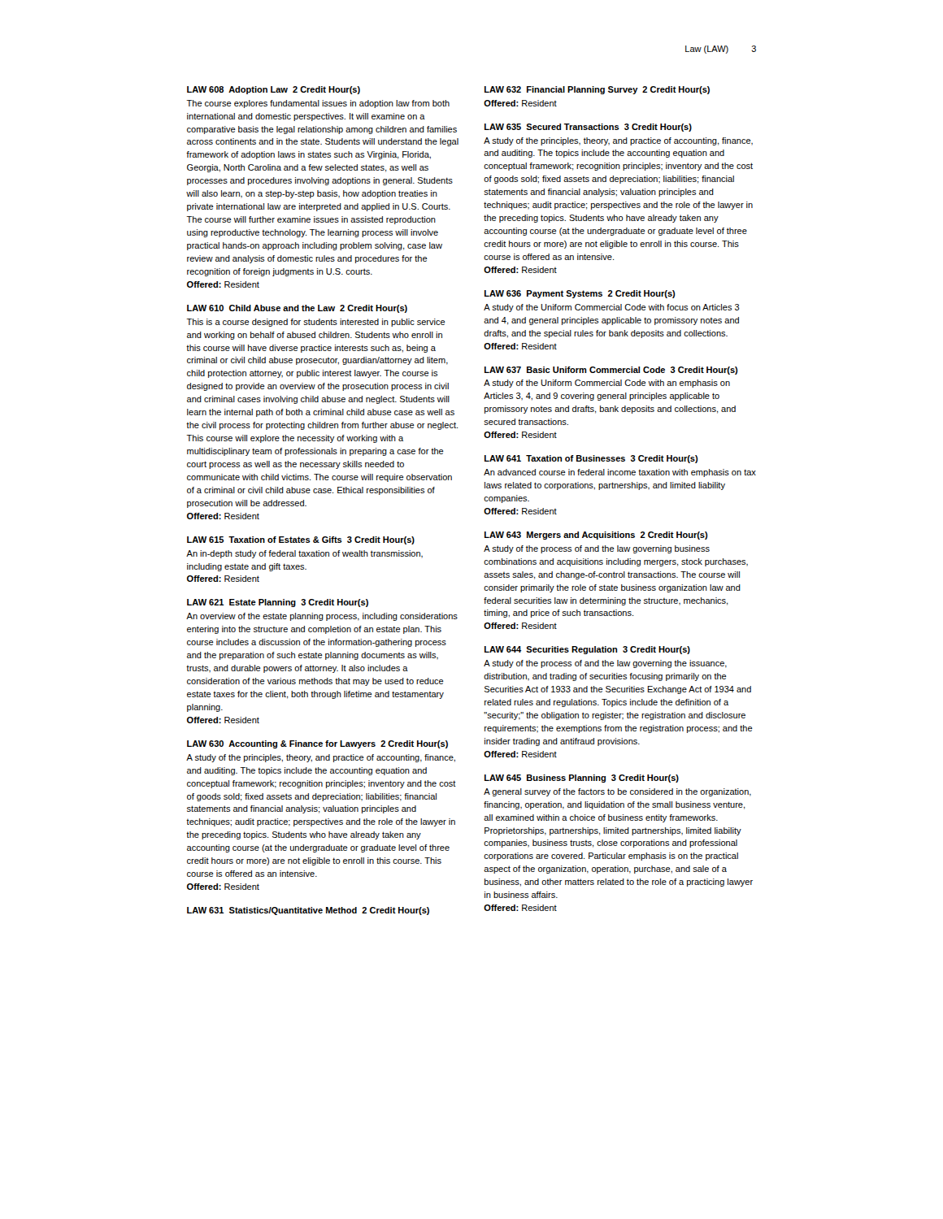Law (LAW) 3
LAW 608 Adoption Law 2 Credit Hour(s)
The course explores fundamental issues in adoption law from both international and domestic perspectives. It will examine on a comparative basis the legal relationship among children and families across continents and in the state. Students will understand the legal framework of adoption laws in states such as Virginia, Florida, Georgia, North Carolina and a few selected states, as well as processes and procedures involving adoptions in general. Students will also learn, on a step-by-step basis, how adoption treaties in private international law are interpreted and applied in U.S. Courts. The course will further examine issues in assisted reproduction using reproductive technology. The learning process will involve practical hands-on approach including problem solving, case law review and analysis of domestic rules and procedures for the recognition of foreign judgments in U.S. courts.
Offered: Resident
LAW 610 Child Abuse and the Law 2 Credit Hour(s)
This is a course designed for students interested in public service and working on behalf of abused children. Students who enroll in this course will have diverse practice interests such as, being a criminal or civil child abuse prosecutor, guardian/attorney ad litem, child protection attorney, or public interest lawyer. The course is designed to provide an overview of the prosecution process in civil and criminal cases involving child abuse and neglect. Students will learn the internal path of both a criminal child abuse case as well as the civil process for protecting children from further abuse or neglect. This course will explore the necessity of working with a multidisciplinary team of professionals in preparing a case for the court process as well as the necessary skills needed to communicate with child victims. The course will require observation of a criminal or civil child abuse case. Ethical responsibilities of prosecution will be addressed.
Offered: Resident
LAW 615 Taxation of Estates & Gifts 3 Credit Hour(s)
An in-depth study of federal taxation of wealth transmission, including estate and gift taxes.
Offered: Resident
LAW 621 Estate Planning 3 Credit Hour(s)
An overview of the estate planning process, including considerations entering into the structure and completion of an estate plan. This course includes a discussion of the information-gathering process and the preparation of such estate planning documents as wills, trusts, and durable powers of attorney. It also includes a consideration of the various methods that may be used to reduce estate taxes for the client, both through lifetime and testamentary planning.
Offered: Resident
LAW 630 Accounting & Finance for Lawyers 2 Credit Hour(s)
A study of the principles, theory, and practice of accounting, finance, and auditing. The topics include the accounting equation and conceptual framework; recognition principles; inventory and the cost of goods sold; fixed assets and depreciation; liabilities; financial statements and financial analysis; valuation principles and techniques; audit practice; perspectives and the role of the lawyer in the preceding topics. Students who have already taken any accounting course (at the undergraduate or graduate level of three credit hours or more) are not eligible to enroll in this course. This course is offered as an intensive.
Offered: Resident
LAW 631 Statistics/Quantitative Method 2 Credit Hour(s)
LAW 632 Financial Planning Survey 2 Credit Hour(s)
Offered: Resident
LAW 635 Secured Transactions 3 Credit Hour(s)
A study of the principles, theory, and practice of accounting, finance, and auditing. The topics include the accounting equation and conceptual framework; recognition principles; inventory and the cost of goods sold; fixed assets and depreciation; liabilities; financial statements and financial analysis; valuation principles and techniques; audit practice; perspectives and the role of the lawyer in the preceding topics. Students who have already taken any accounting course (at the undergraduate or graduate level of three credit hours or more) are not eligible to enroll in this course. This course is offered as an intensive.
Offered: Resident
LAW 636 Payment Systems 2 Credit Hour(s)
A study of the Uniform Commercial Code with focus on Articles 3 and 4, and general principles applicable to promissory notes and drafts, and the special rules for bank deposits and collections.
Offered: Resident
LAW 637 Basic Uniform Commercial Code 3 Credit Hour(s)
A study of the Uniform Commercial Code with an emphasis on Articles 3, 4, and 9 covering general principles applicable to promissory notes and drafts, bank deposits and collections, and secured transactions.
Offered: Resident
LAW 641 Taxation of Businesses 3 Credit Hour(s)
An advanced course in federal income taxation with emphasis on tax laws related to corporations, partnerships, and limited liability companies.
Offered: Resident
LAW 643 Mergers and Acquisitions 2 Credit Hour(s)
A study of the process of and the law governing business combinations and acquisitions including mergers, stock purchases, assets sales, and change-of-control transactions. The course will consider primarily the role of state business organization law and federal securities law in determining the structure, mechanics, timing, and price of such transactions.
Offered: Resident
LAW 644 Securities Regulation 3 Credit Hour(s)
A study of the process of and the law governing the issuance, distribution, and trading of securities focusing primarily on the Securities Act of 1933 and the Securities Exchange Act of 1934 and related rules and regulations. Topics include the definition of a "security;" the obligation to register; the registration and disclosure requirements; the exemptions from the registration process; and the insider trading and antifraud provisions.
Offered: Resident
LAW 645 Business Planning 3 Credit Hour(s)
A general survey of the factors to be considered in the organization, financing, operation, and liquidation of the small business venture, all examined within a choice of business entity frameworks. Proprietorships, partnerships, limited partnerships, limited liability companies, business trusts, close corporations and professional corporations are covered. Particular emphasis is on the practical aspect of the organization, operation, purchase, and sale of a business, and other matters related to the role of a practicing lawyer in business affairs.
Offered: Resident